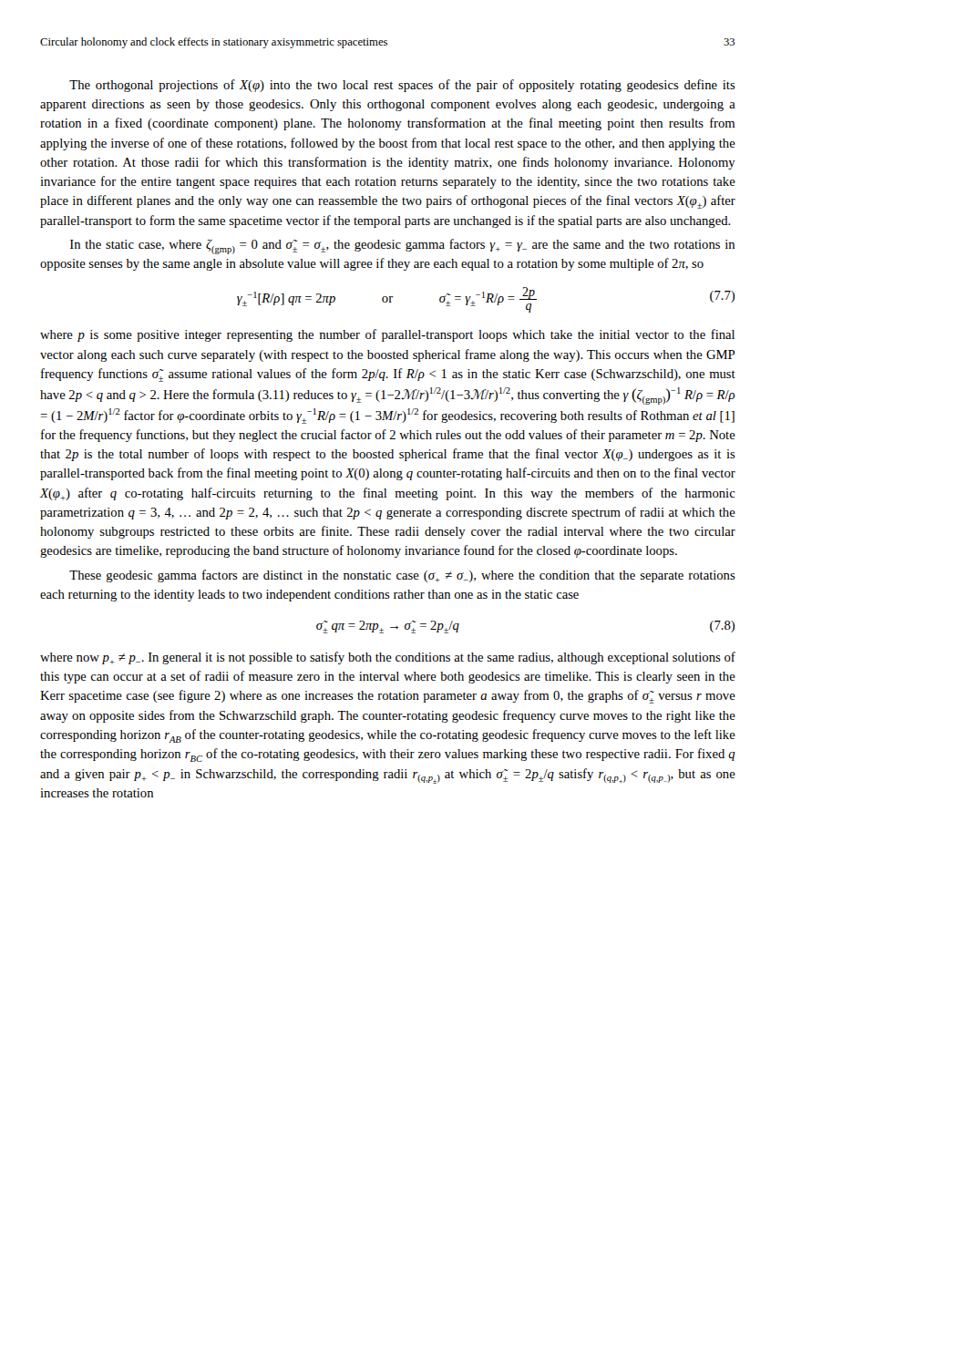Circular holonomy and clock effects in stationary axisymmetric spacetimes 33
The orthogonal projections of X(φ) into the two local rest spaces of the pair of oppositely rotating geodesics define its apparent directions as seen by those geodesics. Only this orthogonal component evolves along each geodesic, undergoing a rotation in a fixed (coordinate component) plane. The holonomy transformation at the final meeting point then results from applying the inverse of one of these rotations, followed by the boost from that local rest space to the other, and then applying the other rotation. At those radii for which this transformation is the identity matrix, one finds holonomy invariance. Holonomy invariance for the entire tangent space requires that each rotation returns separately to the identity, since the two rotations take place in different planes and the only way one can reassemble the two pairs of orthogonal pieces of the final vectors X(φ±) after parallel-transport to form the same spacetime vector if the temporal parts are unchanged is if the spatial parts are also unchanged.
In the static case, where ζ(gmp) = 0 and σ̃± = σ±, the geodesic gamma factors γ+ = γ− are the same and the two rotations in opposite senses by the same angle in absolute value will agree if they are each equal to a rotation by some multiple of 2π, so
γ±−1[R/ρ] qπ = 2πp or σ̃± = γ±−1R/ρ = 2p q (7.7)
where p is some positive integer representing the number of parallel-transport loops which take the initial vector to the final vector along each such curve separately (with respect to the boosted spherical frame along the way). This occurs when the GMP frequency functions σ̃± assume rational values of the form 2p/q. If R/ρ < 1 as in the static Kerr case (Schwarzschild), one must have 2p < q and q > 2. Here the formula (3.11) reduces to γ± = (1−2ℳ/r)1/2/(1−3ℳ/r)1/2, thus converting the γ (ζ(gmp))−1 R/ρ = R/ρ = (1 − 2M/r)1/2 factor for φ-coordinate orbits to γ±−1R/ρ = (1 − 3M/r)1/2 for geodesics, recovering both results of Rothman et al [1] for the frequency functions, but they neglect the crucial factor of 2 which rules out the odd values of their parameter m = 2p. Note that 2p is the total number of loops with respect to the boosted spherical frame that the final vector X(φ−) undergoes as it is parallel-transported back from the final meeting point to X(0) along q counter-rotating half-circuits and then on to the final vector X(φ+) after q co-rotating half-circuits returning to the final meeting point. In this way the members of the harmonic parametrization q = 3, 4, … and 2p = 2, 4, … such that 2p < q generate a corresponding discrete spectrum of radii at which the holonomy subgroups restricted to these orbits are finite. These radii densely cover the radial interval where the two circular geodesics are timelike, reproducing the band structure of holonomy invariance found for the closed φ-coordinate loops.
These geodesic gamma factors are distinct in the nonstatic case (σ+ ≠ σ−), where the condition that the separate rotations each returning to the identity leads to two independent conditions rather than one as in the static case
σ̃± qπ = 2πp± → σ̃± = 2p±/q (7.8)
where now p+ ≠ p−. In general it is not possible to satisfy both the conditions at the same radius, although exceptional solutions of this type can occur at a set of radii of measure zero in the interval where both geodesics are timelike. This is clearly seen in the Kerr spacetime case (see figure 2) where as one increases the rotation parameter a away from 0, the graphs of σ̃± versus r move away on opposite sides from the Schwarzschild graph. The counter-rotating geodesic frequency curve moves to the right like the corresponding horizon rAB of the counter-rotating geodesics, while the co-rotating geodesic frequency curve moves to the left like the corresponding horizon rBC of the co-rotating geodesics, with their zero values marking these two respective radii. For fixed q and a given pair p+ < p− in Schwarzschild, the corresponding radii r(q,p±) at which σ̃± = 2p±/q satisfy r(q,p+) < r(q,p−), but as one increases the rotation